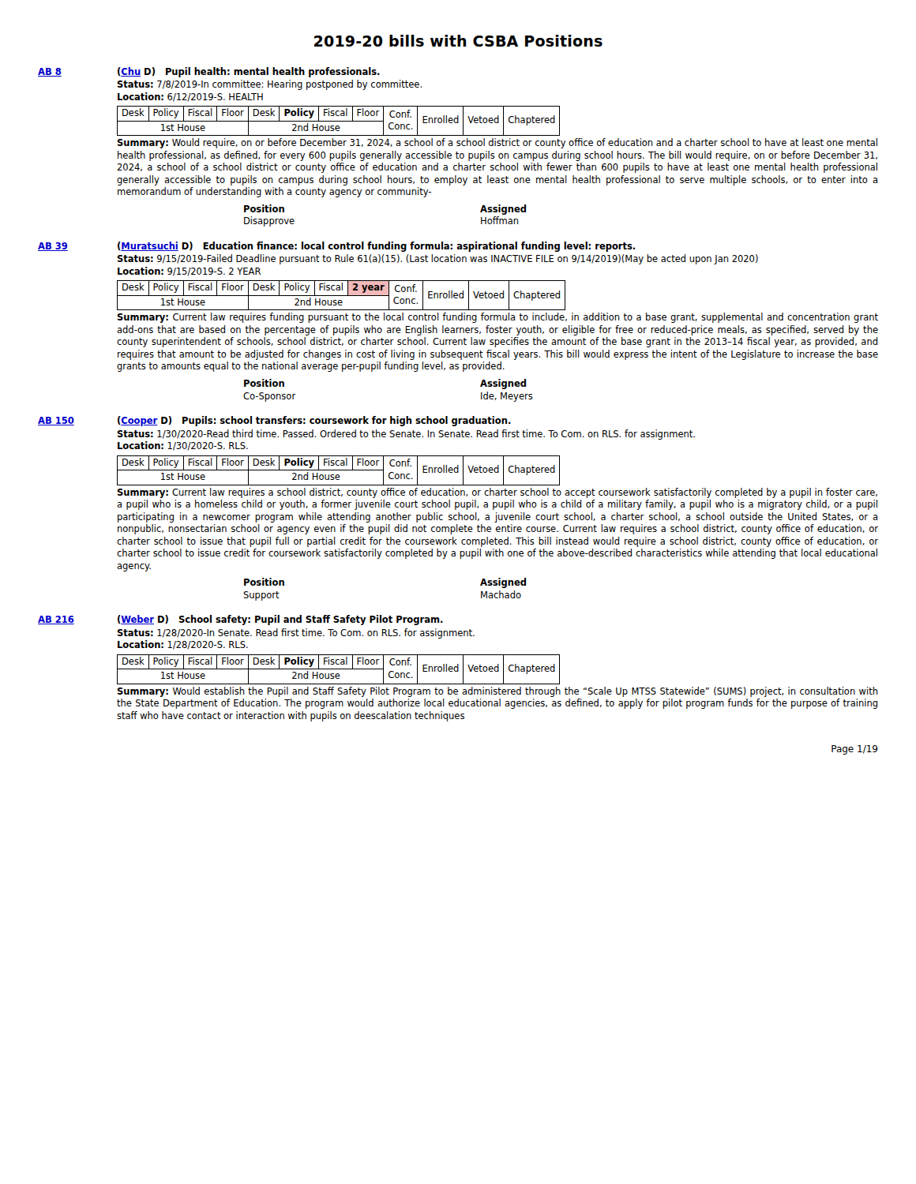2019-20 bills with CSBA Positions
AB 8
(Chu D) Pupil health: mental health professionals.
Status: 7/8/2019-In committee: Hearing postponed by committee.
Location: 6/12/2019-S. HEALTH
| Desk | Policy | Fiscal | Floor | Desk | Policy | Fiscal | Floor | Conf. Conc. | Enrolled | Vetoed | Chaptered |
| 1st House | 2nd House |
Summary: Would require, on or before December 31, 2024, a school of a school district or county office of education and a charter school to have at least one mental health professional, as defined, for every 600 pupils generally accessible to pupils on campus during school hours. The bill would require, on or before December 31, 2024, a school of a school district or county office of education and a charter school with fewer than 600 pupils to have at least one mental health professional generally accessible to pupils on campus during school hours, to employ at least one mental health professional to serve multiple schools, or to enter into a memorandum of understanding with a county agency or community-
Position
Disapprove
Assigned
Hoffman
AB 39
(Muratsuchi D) Education finance: local control funding formula: aspirational funding level: reports.
Status: 9/15/2019-Failed Deadline pursuant to Rule 61(a)(15). (Last location was INACTIVE FILE on 9/14/2019)(May be acted upon Jan 2020)
Location: 9/15/2019-S. 2 YEAR
| Desk | Policy | Fiscal | Floor | Desk | Policy | Fiscal | 2 year | Conf. Conc. | Enrolled | Vetoed | Chaptered |
| 1st House | 2nd House |
Summary: Current law requires funding pursuant to the local control funding formula to include, in addition to a base grant, supplemental and concentration grant add-ons that are based on the percentage of pupils who are English learners, foster youth, or eligible for free or reduced-price meals, as specified, served by the county superintendent of schools, school district, or charter school. Current law specifies the amount of the base grant in the 2013–14 fiscal year, as provided, and requires that amount to be adjusted for changes in cost of living in subsequent fiscal years. This bill would express the intent of the Legislature to increase the base grants to amounts equal to the national average per-pupil funding level, as provided.
Position
Co-Sponsor
Assigned
Ide, Meyers
AB 150
(Cooper D) Pupils: school transfers: coursework for high school graduation.
Status: 1/30/2020-Read third time. Passed. Ordered to the Senate. In Senate. Read first time. To Com. on RLS. for assignment.
Location: 1/30/2020-S. RLS.
| Desk | Policy | Fiscal | Floor | Desk | Policy | Fiscal | Floor | Conf. Conc. | Enrolled | Vetoed | Chaptered |
| 1st House | 2nd House |
Summary: Current law requires a school district, county office of education, or charter school to accept coursework satisfactorily completed by a pupil in foster care, a pupil who is a homeless child or youth, a former juvenile court school pupil, a pupil who is a child of a military family, a pupil who is a migratory child, or a pupil participating in a newcomer program while attending another public school, a juvenile court school, a charter school, a school outside the United States, or a nonpublic, nonsectarian school or agency even if the pupil did not complete the entire course. Current law requires a school district, county office of education, or charter school to issue that pupil full or partial credit for the coursework completed. This bill instead would require a school district, county office of education, or charter school to issue credit for coursework satisfactorily completed by a pupil with one of the above-described characteristics while attending that local educational agency.
Position
Support
Assigned
Machado
AB 216
(Weber D) School safety: Pupil and Staff Safety Pilot Program.
Status: 1/28/2020-In Senate. Read first time. To Com. on RLS. for assignment.
Location: 1/28/2020-S. RLS.
| Desk | Policy | Fiscal | Floor | Desk | Policy | Fiscal | Floor | Conf. Conc. | Enrolled | Vetoed | Chaptered |
| 1st House | 2nd House |
Summary: Would establish the Pupil and Staff Safety Pilot Program to be administered through the “Scale Up MTSS Statewide” (SUMS) project, in consultation with the State Department of Education. The program would authorize local educational agencies, as defined, to apply for pilot program funds for the purpose of training staff who have contact or interaction with pupils on deescalation techniques
Page 1/19